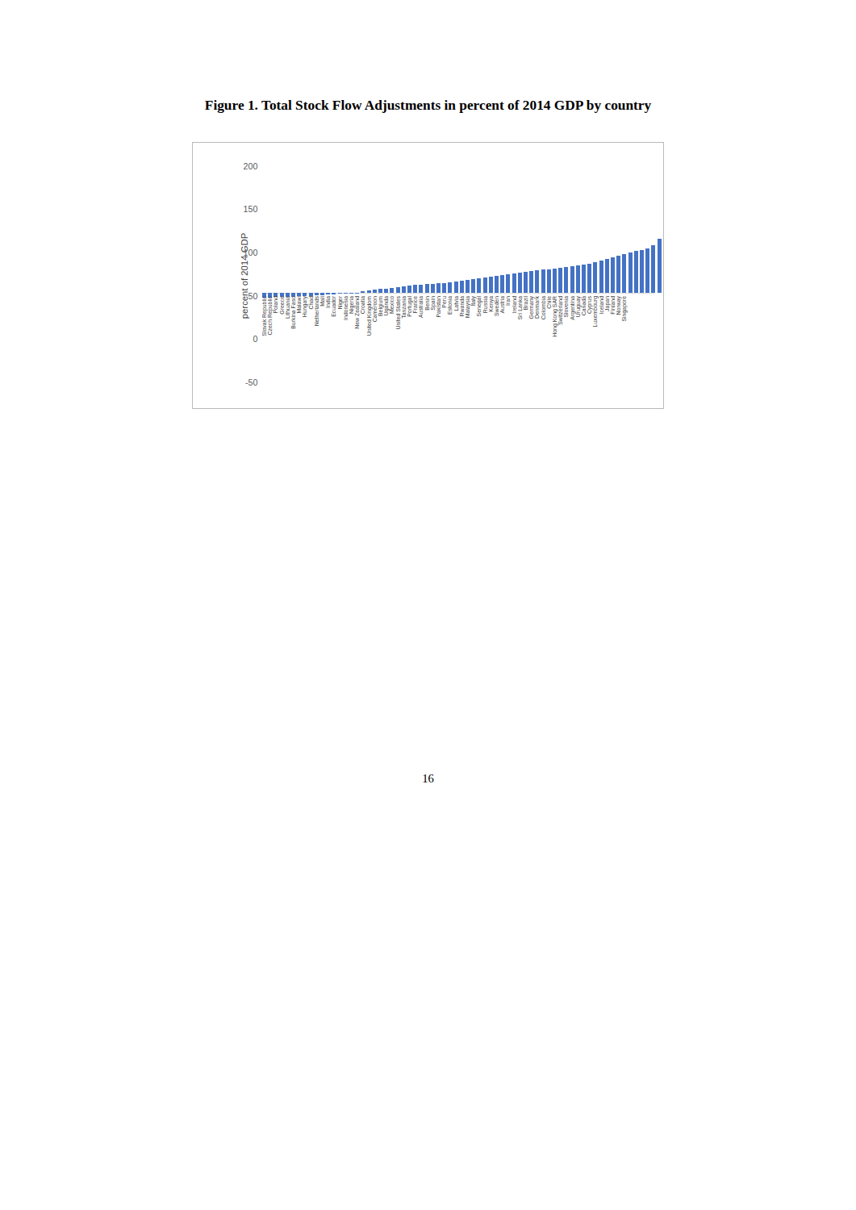Figure 1. Total Stock Flow Adjustments in percent of 2014 GDP by country
percent of 2014 GDP
200 150 100 50 0 -50
Slovak Republic Czech Republic Poland Greece Lithuania Burkina Faso Malawi Hungary Chad Netherlands Mali India Ecuador Niger Indonesia Nigeria New Zealand Croatia United Kingdom Cameroon Belgium Uganda Mexico United States Tanzania Portugal France Australia Benin Spain Pakistan Peru Estonia Latvia Rwanda Malaysia Italy Senegal Russia Kenya Sweden Austria Iran Ireland Sri Lanka Brazil Germany Denmark Colombia Chile Hong Kong SAR Switzerland Slovenia Argentina Uruguay Canada Cyprus Luxembourg Iceland Japan Finland Norway Singapore
16